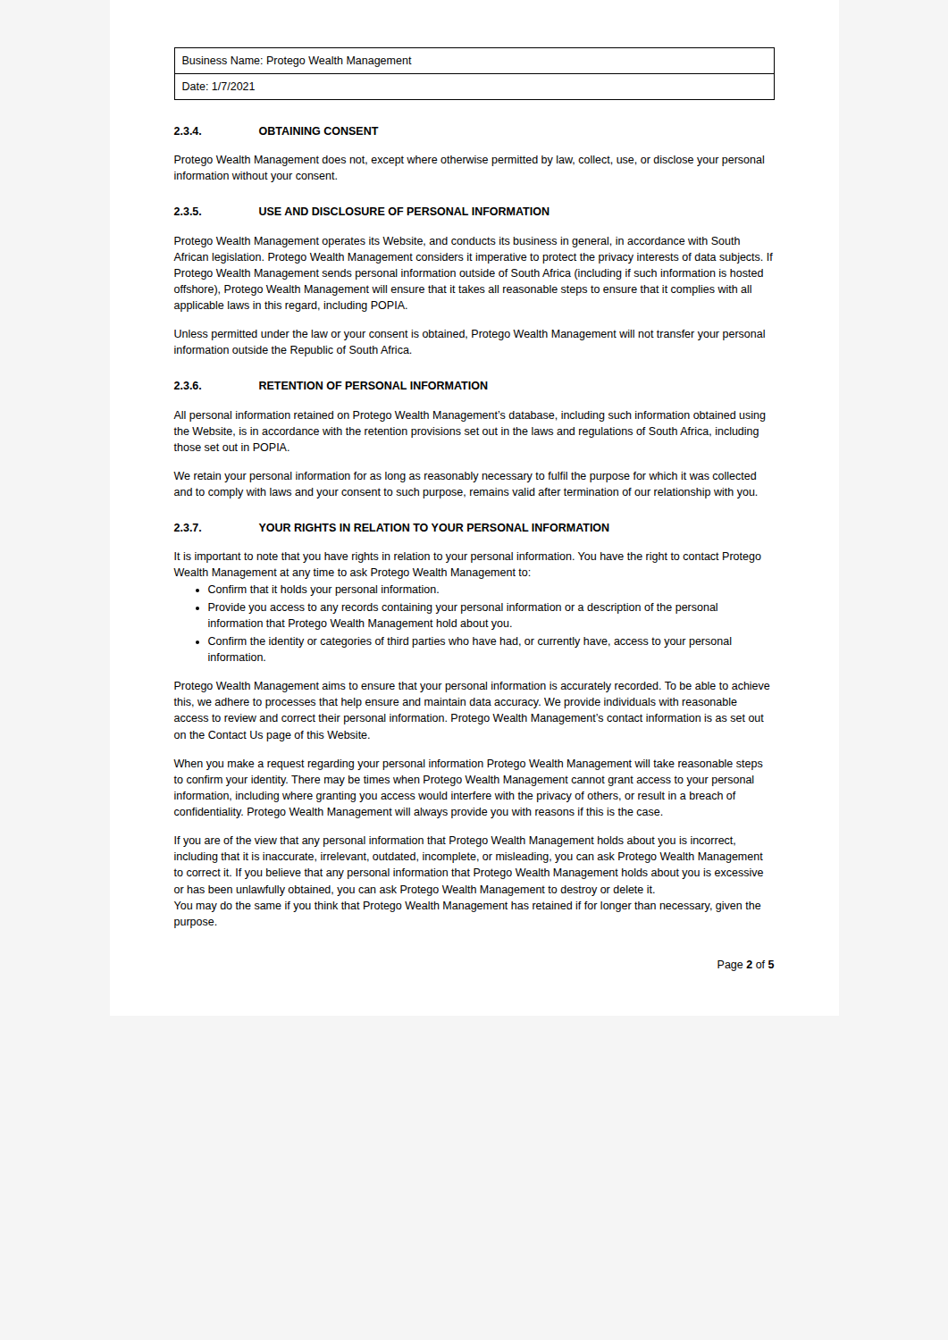| Business Name: Protego Wealth Management |
| Date: 1/7/2021 |
2.3.4. Obtaining Consent
Protego Wealth Management does not, except where otherwise permitted by law, collect, use, or disclose your personal information without your consent.
2.3.5. Use and Disclosure of Personal Information
Protego Wealth Management operates its Website, and conducts its business in general, in accordance with South African legislation. Protego Wealth Management considers it imperative to protect the privacy interests of data subjects. If Protego Wealth Management sends personal information outside of South Africa (including if such information is hosted offshore), Protego Wealth Management will ensure that it takes all reasonable steps to ensure that it complies with all applicable laws in this regard, including POPIA.
Unless permitted under the law or your consent is obtained, Protego Wealth Management will not transfer your personal information outside the Republic of South Africa.
2.3.6. Retention of Personal Information
All personal information retained on Protego Wealth Management’s database, including such information obtained using the Website, is in accordance with the retention provisions set out in the laws and regulations of South Africa, including those set out in POPIA.
We retain your personal information for as long as reasonably necessary to fulfil the purpose for which it was collected and to comply with laws and your consent to such purpose, remains valid after termination of our relationship with you.
2.3.7. Your Rights in Relation to Your Personal Information
It is important to note that you have rights in relation to your personal information. You have the right to contact Protego Wealth Management at any time to ask Protego Wealth Management to:
Confirm that it holds your personal information.
Provide you access to any records containing your personal information or a description of the personal information that Protego Wealth Management hold about you.
Confirm the identity or categories of third parties who have had, or currently have, access to your personal information.
Protego Wealth Management aims to ensure that your personal information is accurately recorded. To be able to achieve this, we adhere to processes that help ensure and maintain data accuracy. We provide individuals with reasonable access to review and correct their personal information. Protego Wealth Management’s contact information is as set out on the Contact Us page of this Website.
When you make a request regarding your personal information Protego Wealth Management will take reasonable steps to confirm your identity. There may be times when Protego Wealth Management cannot grant access to your personal information, including where granting you access would interfere with the privacy of others, or result in a breach of confidentiality. Protego Wealth Management will always provide you with reasons if this is the case.
If you are of the view that any personal information that Protego Wealth Management holds about you is incorrect, including that it is inaccurate, irrelevant, outdated, incomplete, or misleading, you can ask Protego Wealth Management to correct it. If you believe that any personal information that Protego Wealth Management holds about you is excessive or has been unlawfully obtained, you can ask Protego Wealth Management to destroy or delete it.
You may do the same if you think that Protego Wealth Management has retained if for longer than necessary, given the purpose.
Page 2 of 5